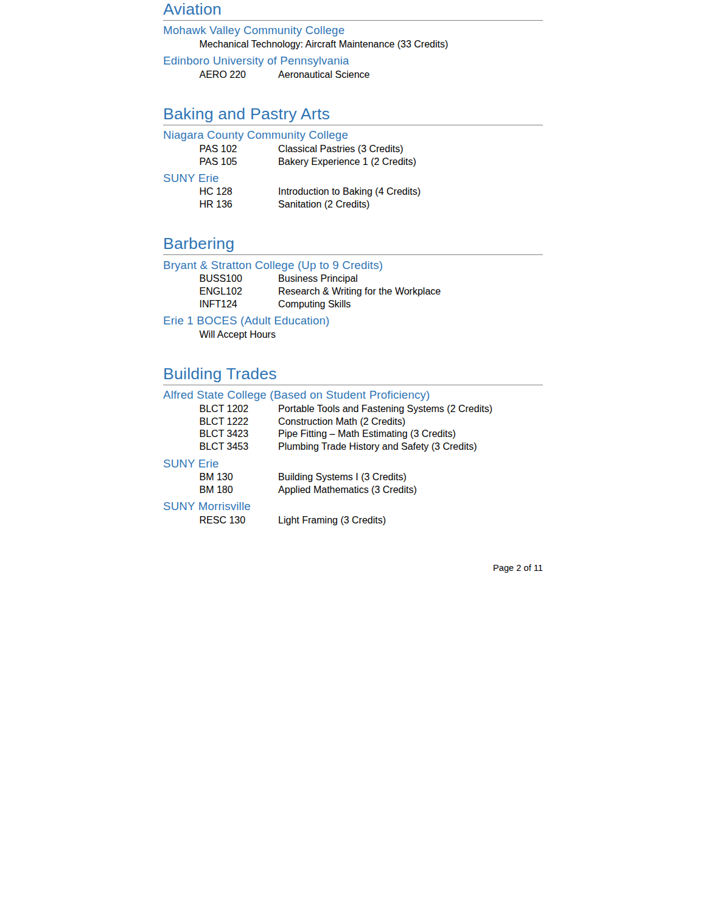Aviation
Mohawk Valley Community College
Mechanical Technology: Aircraft Maintenance (33 Credits)
Edinboro University of Pennsylvania
AERO 220 Aeronautical Science
Baking and Pastry Arts
Niagara County Community College
PAS 102 Classical Pastries (3 Credits)
PAS 105 Bakery Experience 1 (2 Credits)
SUNY Erie
HC 128 Introduction to Baking (4 Credits)
HR 136 Sanitation (2 Credits)
Barbering
Bryant & Stratton College (Up to 9 Credits)
BUSS100 Business Principal
ENGL102 Research & Writing for the Workplace
INFT124 Computing Skills
Erie 1 BOCES (Adult Education)
Will Accept Hours
Building Trades
Alfred State College (Based on Student Proficiency)
BLCT 1202 Portable Tools and Fastening Systems (2 Credits)
BLCT 1222 Construction Math (2 Credits)
BLCT 3423 Pipe Fitting – Math Estimating (3 Credits)
BLCT 3453 Plumbing Trade History and Safety (3 Credits)
SUNY Erie
BM 130 Building Systems I (3 Credits)
BM 180 Applied Mathematics (3 Credits)
SUNY Morrisville
RESC 130 Light Framing (3 Credits)
Page 2 of 11